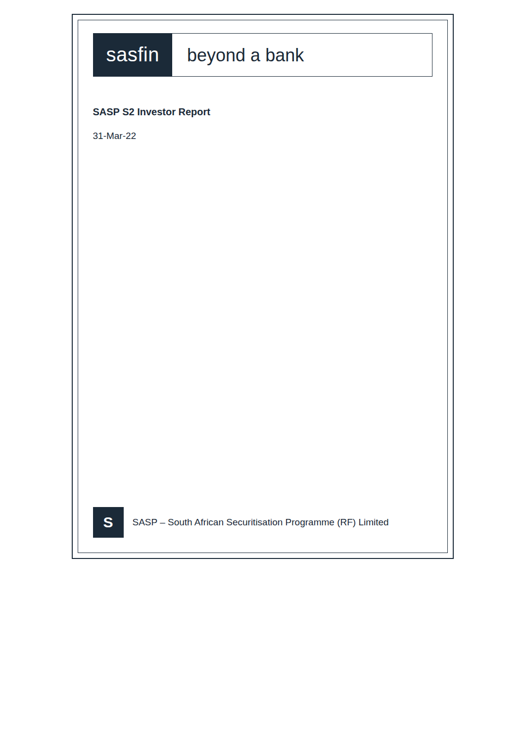sasfin
beyond a bank
SASP S2 Investor Report
31-Mar-22
S
SASP – South African Securitisation Programme (RF) Limited